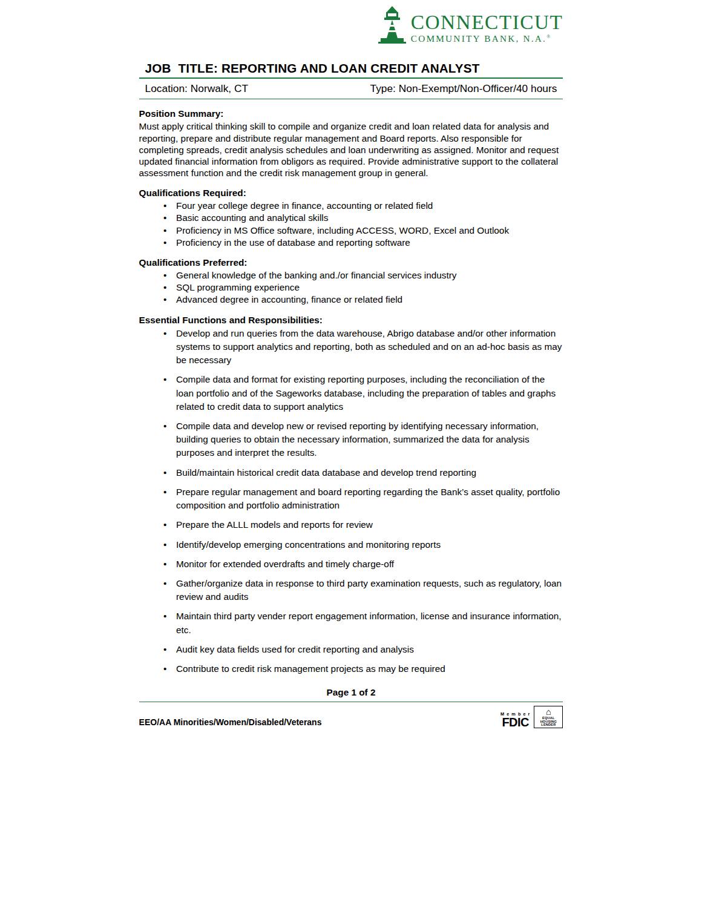CONNECTICUT
COMMUNITY BANK, N.A.®
JOB TITLE: REPORTING AND LOAN CREDIT ANALYST
Location: Norwalk, CT Type: Non-Exempt/Non-Officer/40 hours
Position Summary:
Must apply critical thinking skill to compile and organize credit and loan related data for analysis and reporting, prepare and distribute regular management and Board reports. Also responsible for completing spreads, credit analysis schedules and loan underwriting as assigned. Monitor and request updated financial information from obligors as required. Provide administrative support to the collateral assessment function and the credit risk management group in general.
Qualifications Required:
Four year college degree in finance, accounting or related field
Basic accounting and analytical skills
Proficiency in MS Office software, including ACCESS, WORD, Excel and Outlook
Proficiency in the use of database and reporting software
Qualifications Preferred:
General knowledge of the banking and./or financial services industry
SQL programming experience
Advanced degree in accounting, finance or related field
Essential Functions and Responsibilities:
Develop and run queries from the data warehouse, Abrigo database and/or other information systems to support analytics and reporting, both as scheduled and on an ad-hoc basis as may be necessary
Compile data and format for existing reporting purposes, including the reconciliation of the loan portfolio and of the Sageworks database, including the preparation of tables and graphs related to credit data to support analytics
Compile data and develop new or revised reporting by identifying necessary information, building queries to obtain the necessary information, summarized the data for analysis purposes and interpret the results.
Build/maintain historical credit data database and develop trend reporting
Prepare regular management and board reporting regarding the Bank’s asset quality, portfolio composition and portfolio administration
Prepare the ALLL models and reports for review
Identify/develop emerging concentrations and monitoring reports
Monitor for extended overdrafts and timely charge-off
Gather/organize data in response to third party examination requests, such as regulatory, loan review and audits
Maintain third party vender report engagement information, license and insurance information, etc.
Audit key data fields used for credit reporting and analysis
Contribute to credit risk management projects as may be required
Page 1 of 2
EEO/AA Minorities/Women/Disabled/Veterans
M e m b e r
FDIC
⌂
EQUAL HOUSING
LENDER